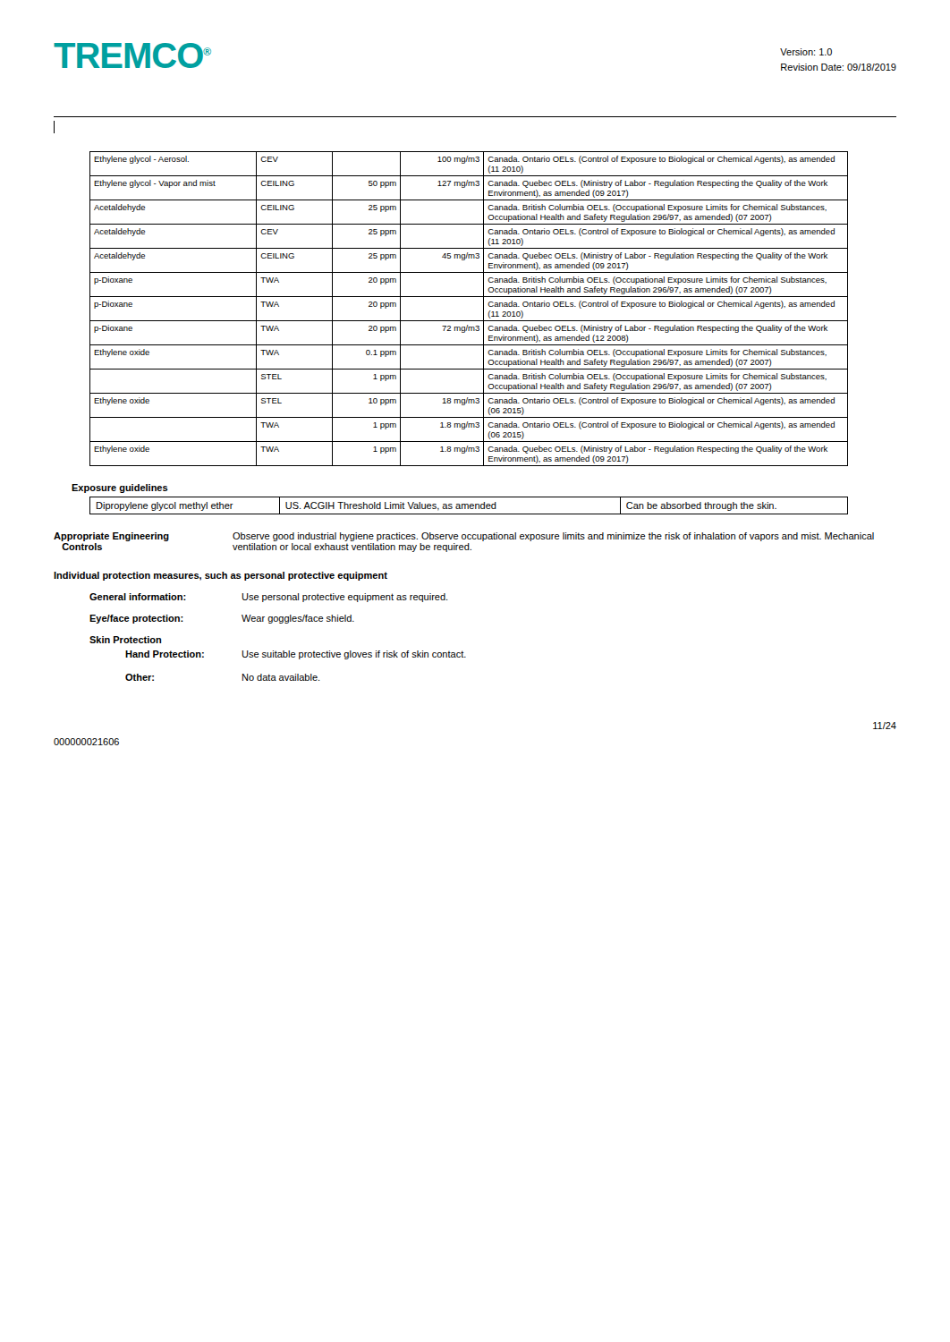TREMCO®
Version: 1.0
Revision Date: 09/18/2019
| Ethylene glycol - Aerosol. | CEV | | 100 mg/m3 | Canada. Ontario OELs. (Control of Exposure to Biological or Chemical Agents), as amended (11 2010) |
| Ethylene glycol - Vapor and mist | CEILING | 50 ppm | 127 mg/m3 | Canada. Quebec OELs. (Ministry of Labor - Regulation Respecting the Quality of the Work Environment), as amended (09 2017) |
| Acetaldehyde | CEILING | 25 ppm | | Canada. British Columbia OELs. (Occupational Exposure Limits for Chemical Substances, Occupational Health and Safety Regulation 296/97, as amended) (07 2007) |
| Acetaldehyde | CEV | 25 ppm | | Canada. Ontario OELs. (Control of Exposure to Biological or Chemical Agents), as amended (11 2010) |
| Acetaldehyde | CEILING | 25 ppm | 45 mg/m3 | Canada. Quebec OELs. (Ministry of Labor - Regulation Respecting the Quality of the Work Environment), as amended (09 2017) |
| p-Dioxane | TWA | 20 ppm | | Canada. British Columbia OELs. (Occupational Exposure Limits for Chemical Substances, Occupational Health and Safety Regulation 296/97, as amended) (07 2007) |
| p-Dioxane | TWA | 20 ppm | | Canada. Ontario OELs. (Control of Exposure to Biological or Chemical Agents), as amended (11 2010) |
| p-Dioxane | TWA | 20 ppm | 72 mg/m3 | Canada. Quebec OELs. (Ministry of Labor - Regulation Respecting the Quality of the Work Environment), as amended (12 2008) |
| Ethylene oxide | TWA | 0.1 ppm | | Canada. British Columbia OELs. (Occupational Exposure Limits for Chemical Substances, Occupational Health and Safety Regulation 296/97, as amended) (07 2007) |
| | STEL | 1 ppm | | Canada. British Columbia OELs. (Occupational Exposure Limits for Chemical Substances, Occupational Health and Safety Regulation 296/97, as amended) (07 2007) |
| Ethylene oxide | STEL | 10 ppm | 18 mg/m3 | Canada. Ontario OELs. (Control of Exposure to Biological or Chemical Agents), as amended (06 2015) |
| | TWA | 1 ppm | 1.8 mg/m3 | Canada. Ontario OELs. (Control of Exposure to Biological or Chemical Agents), as amended (06 2015) |
| Ethylene oxide | TWA | 1 ppm | 1.8 mg/m3 | Canada. Quebec OELs. (Ministry of Labor - Regulation Respecting the Quality of the Work Environment), as amended (09 2017) |
Exposure guidelines
| Dipropylene glycol methyl ether | US. ACGIH Threshold Limit Values, as amended | Can be absorbed through the skin. |
Appropriate Engineering
Controls
Observe good industrial hygiene practices. Observe occupational exposure limits and minimize the risk of inhalation of vapors and mist. Mechanical ventilation or local exhaust ventilation may be required.
Individual protection measures, such as personal protective equipment
General information: Use personal protective equipment as required.
Eye/face protection: Wear goggles/face shield.
Skin Protection
Hand Protection: Use suitable protective gloves if risk of skin contact.
Other: No data available.
11/24
000000021606